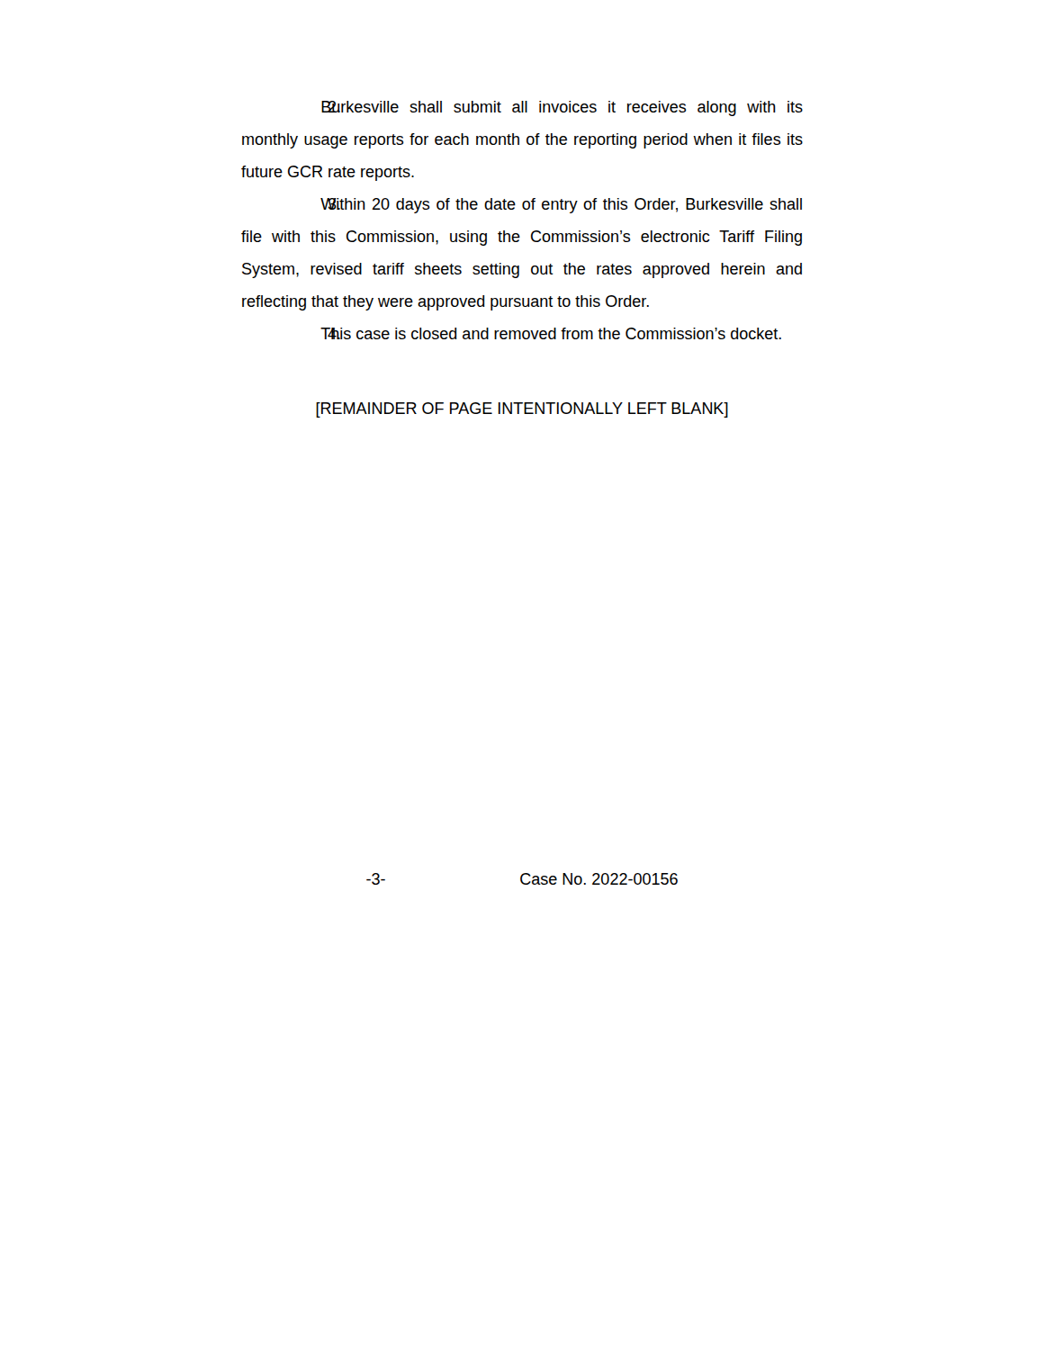2. Burkesville shall submit all invoices it receives along with its monthly usage reports for each month of the reporting period when it files its future GCR rate reports.
3. Within 20 days of the date of entry of this Order, Burkesville shall file with this Commission, using the Commission’s electronic Tariff Filing System, revised tariff sheets setting out the rates approved herein and reflecting that they were approved pursuant to this Order.
4. This case is closed and removed from the Commission’s docket.
[REMAINDER OF PAGE INTENTIONALLY LEFT BLANK]
-3- Case No. 2022-00156